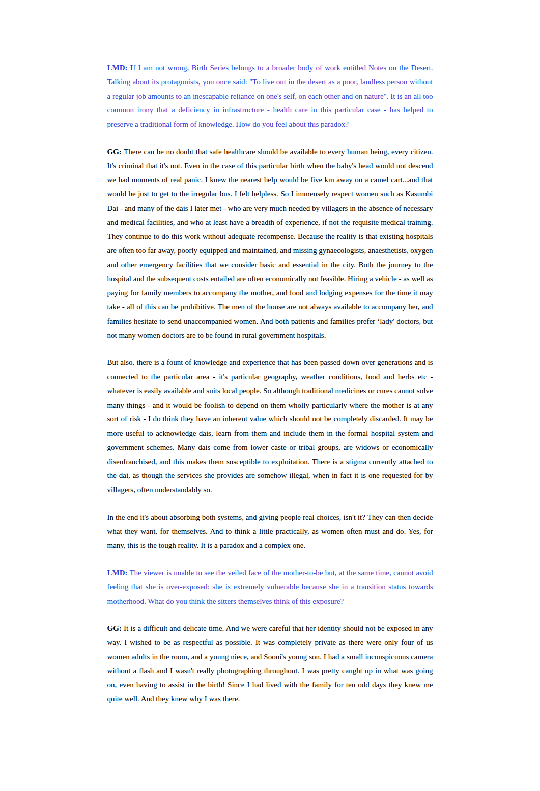LMD: If I am not wrong, Birth Series belongs to a broader body of work entitled Notes on the Desert. Talking about its protagonists, you once said: "To live out in the desert as a poor, landless person without a regular job amounts to an inescapable reliance on one's self, on each other and on nature". It is an all too common irony that a deficiency in infrastructure - health care in this particular case - has helped to preserve a traditional form of knowledge. How do you feel about this paradox?
GG: There can be no doubt that safe healthcare should be available to every human being, every citizen. It's criminal that it's not. Even in the case of this particular birth when the baby's head would not descend we had moments of real panic. I knew the nearest help would be five km away on a camel cart...and that would be just to get to the irregular bus. I felt helpless. So I immensely respect women such as Kasumbi Dai - and many of the dais I later met - who are very much needed by villagers in the absence of necessary and medical facilities, and who at least have a breadth of experience, if not the requisite medical training. They continue to do this work without adequate recompense. Because the reality is that existing hospitals are often too far away, poorly equipped and maintained, and missing gynaecologists, anaesthetists, oxygen and other emergency facilities that we consider basic and essential in the city. Both the journey to the hospital and the subsequent costs entailed are often economically not feasible. Hiring a vehicle - as well as paying for family members to accompany the mother, and food and lodging expenses for the time it may take - all of this can be prohibitive. The men of the house are not always available to accompany her, and families hesitate to send unaccompanied women. And both patients and families prefer ‘lady' doctors, but not many women doctors are to be found in rural government hospitals.
But also, there is a fount of knowledge and experience that has been passed down over generations and is connected to the particular area - it's particular geography, weather conditions, food and herbs etc - whatever is easily available and suits local people. So although traditional medicines or cures cannot solve many things - and it would be foolish to depend on them wholly particularly where the mother is at any sort of risk - I do think they have an inherent value which should not be completely discarded. It may be more useful to acknowledge dais, learn from them and include them in the formal hospital system and government schemes. Many dais come from lower caste or tribal groups, are widows or economically disenfranchised, and this makes them susceptible to exploitation. There is a stigma currently attached to the dai, as though the services she provides are somehow illegal, when in fact it is one requested for by villagers, often understandably so.
In the end it's about absorbing both systems, and giving people real choices, isn't it? They can then decide what they want, for themselves. And to think a little practically, as women often must and do. Yes, for many, this is the tough reality. It is a paradox and a complex one.
LMD: The viewer is unable to see the veiled face of the mother-to-be but, at the same time, cannot avoid feeling that she is over-exposed: she is extremely vulnerable because she in a transition status towards motherhood. What do you think the sitters themselves think of this exposure?
GG: It is a difficult and delicate time. And we were careful that her identity should not be exposed in any way. I wished to be as respectful as possible. It was completely private as there were only four of us women adults in the room, and a young niece, and Sooni's young son. I had a small inconspicuous camera without a flash and I wasn't really photographing throughout. I was pretty caught up in what was going on, even having to assist in the birth! Since I had lived with the family for ten odd days they knew me quite well. And they knew why I was there.